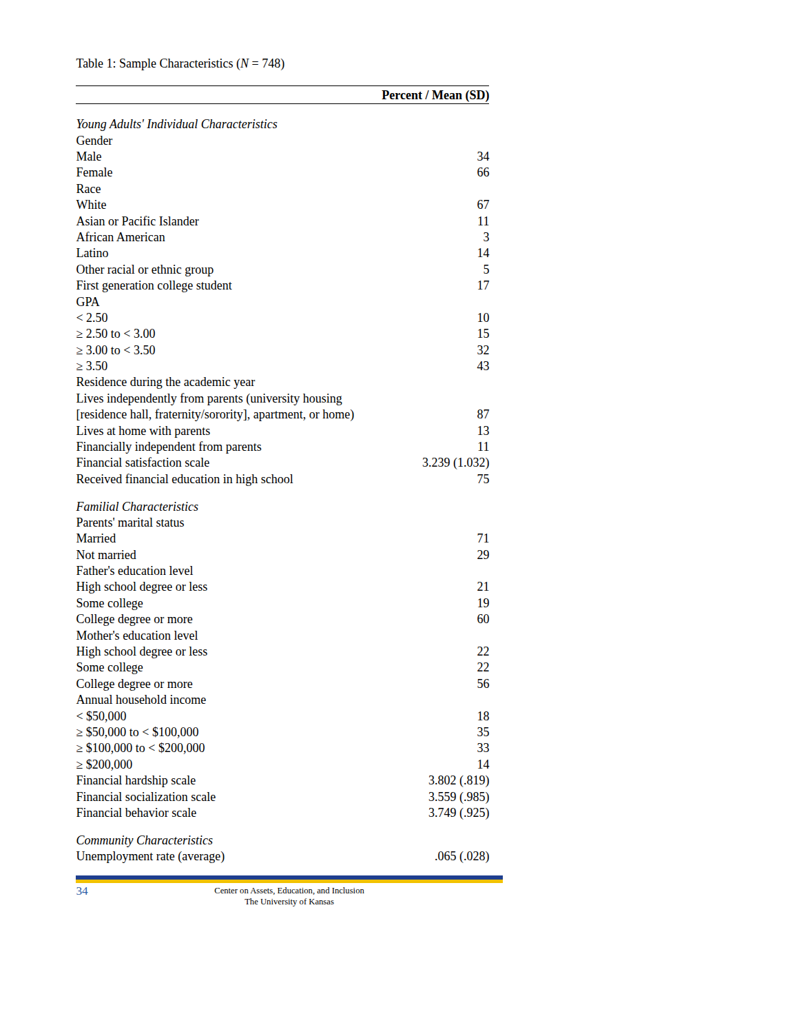Table 1: Sample Characteristics (N = 748)
| | Percent / Mean (SD) |
| Young Adults' Individual Characteristics | |
| Gender | |
| Male | 34 |
| Female | 66 |
| Race | |
| White | 67 |
| Asian or Pacific Islander | 11 |
| African American | 3 |
| Latino | 14 |
| Other racial or ethnic group | 5 |
| First generation college student | 17 |
| GPA | |
| < 2.50 | 10 |
| ≥ 2.50 to < 3.00 | 15 |
| ≥ 3.00 to < 3.50 | 32 |
| ≥ 3.50 | 43 |
| Residence during the academic year | |
| Lives independently from parents (university housing | |
| [residence hall, fraternity/sorority], apartment, or home) | 87 |
| Lives at home with parents | 13 |
| Financially independent from parents | 11 |
| Financial satisfaction scale | 3.239 (1.032) |
| Received financial education in high school | 75 |
| Familial Characteristics | |
| Parents' marital status | |
| Married | 71 |
| Not married | 29 |
| Father's education level | |
| High school degree or less | 21 |
| Some college | 19 |
| College degree or more | 60 |
| Mother's education level | |
| High school degree or less | 22 |
| Some college | 22 |
| College degree or more | 56 |
| Annual household income | |
| < $50,000 | 18 |
| ≥ $50,000 to < $100,000 | 35 |
| ≥ $100,000 to < $200,000 | 33 |
| ≥ $200,000 | 14 |
| Financial hardship scale | 3.802 (.819) |
| Financial socialization scale | 3.559 (.985) |
| Financial behavior scale | 3.749 (.925) |
| Community Characteristics | |
| Unemployment rate (average) | .065 (.028) |
34
Center on Assets, Education, and Inclusion
The University of Kansas